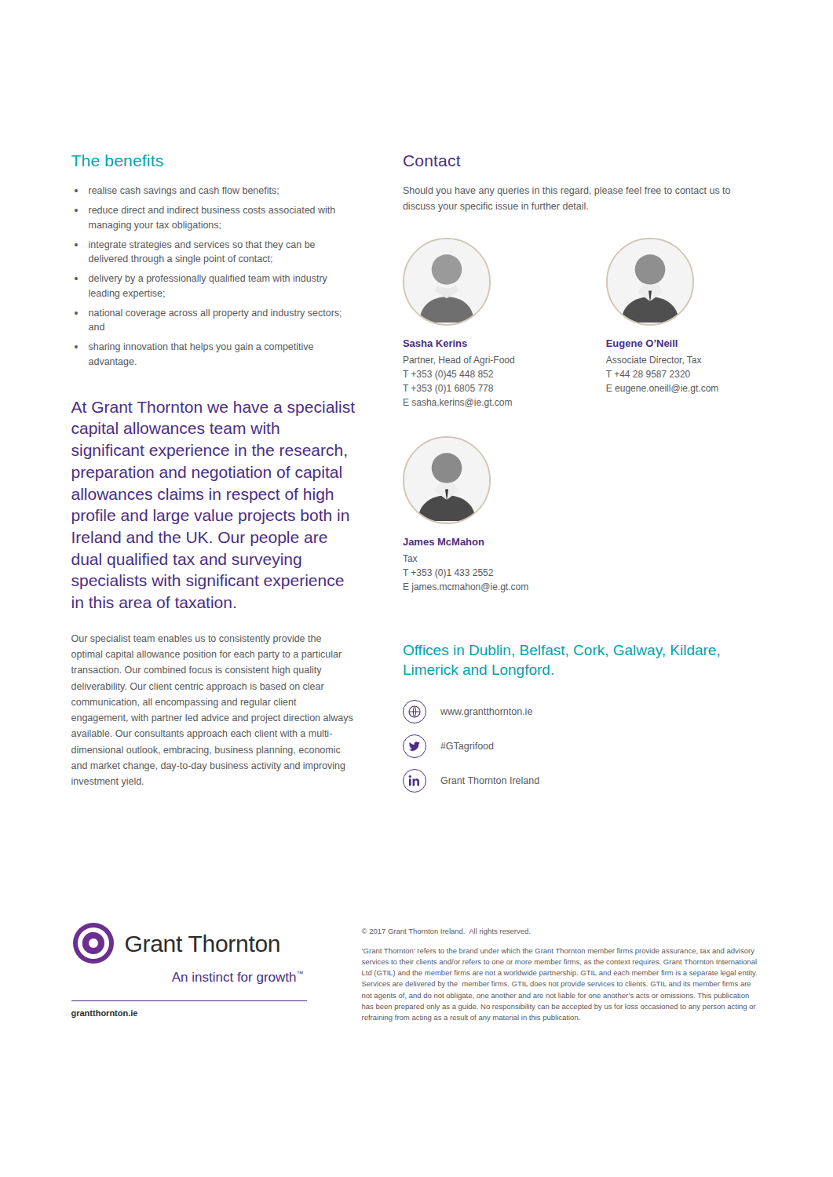The benefits
realise cash savings and cash flow benefits;
reduce direct and indirect business costs associated with managing your tax obligations;
integrate strategies and services so that they can be delivered through a single point of contact;
delivery by a professionally qualified team with industry leading expertise;
national coverage across all property and industry sectors; and
sharing innovation that helps you gain a competitive advantage.
At Grant Thornton we have a specialist capital allowances team with significant experience in the research, preparation and negotiation of capital allowances claims in respect of high profile and large value projects both in Ireland and the UK. Our people are dual qualified tax and surveying specialists with significant experience in this area of taxation.
Our specialist team enables us to consistently provide the optimal capital allowance position for each party to a particular transaction. Our combined focus is consistent high quality deliverability. Our client centric approach is based on clear communication, all encompassing and regular client engagement, with partner led advice and project direction always available. Our consultants approach each client with a multi-dimensional outlook, embracing, business planning, economic and market change, day-to-day business activity and improving investment yield.
Contact
Should you have any queries in this regard, please feel free to contact us to discuss your specific issue in further detail.
Sasha Kerins
Partner, Head of Agri-Food
T +353 (0)45 448 852
T +353 (0)1 6805 778
E sasha.kerins@ie.gt.com
Eugene O’Neill
Associate Director, Tax
T +44 28 9587 2320
E eugene.oneill@ie.gt.com
James McMahon
Tax
T +353 (0)1 433 2552
E james.mcmahon@ie.gt.com
Offices in Dublin, Belfast, Cork, Galway, Kildare, Limerick and Longford.
www.grantthornton.ie
#GTagrifood
Grant Thornton Ireland
Grant Thornton
An instinct for growth™
grantthornton.ie
© 2017 Grant Thornton Ireland. All rights reserved.
‘Grant Thornton’ refers to the brand under which the Grant Thornton member firms provide assurance, tax and advisory services to their clients and/or refers to one or more member firms, as the context requires. Grant Thornton International Ltd (GTIL) and the member firms are not a worldwide partnership. GTIL and each member firm is a separate legal entity. Services are delivered by the member firms. GTIL does not provide services to clients. GTIL and its member firms are not agents of, and do not obligate, one another and are not liable for one another’s acts or omissions. This publication has been prepared only as a guide. No responsibility can be accepted by us for loss occasioned to any person acting or refraining from acting as a result of any material in this publication.